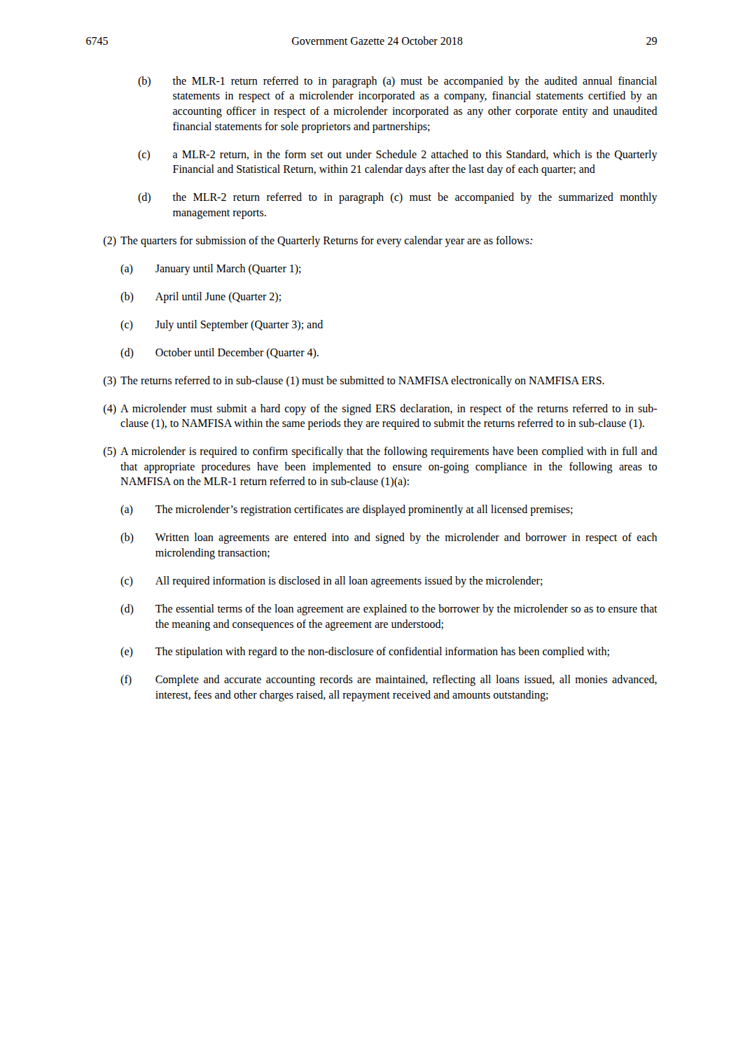6745 Government Gazette 24 October 2018 29
(b)
the MLR-1 return referred to in paragraph (a) must be accompanied by the audited annual financial statements in respect of a microlender incorporated as a company, financial statements certified by an accounting officer in respect of a microlender incorporated as any other corporate entity and unaudited financial statements for sole proprietors and partnerships;
(c)
a MLR-2 return, in the form set out under Schedule 2 attached to this Standard, which is the Quarterly Financial and Statistical Return, within 21 calendar days after the last day of each quarter; and
(d)
the MLR-2 return referred to in paragraph (c) must be accompanied by the summarized monthly management reports.
(2)
The quarters for submission of the Quarterly Returns for every calendar year are as follows:
(a)
January until March (Quarter 1);
(b)
April until June (Quarter 2);
(c)
July until September (Quarter 3); and
(d)
October until December (Quarter 4).
(3)
The returns referred to in sub-clause (1) must be submitted to NAMFISA electronically on NAMFISA ERS.
(4)
A microlender must submit a hard copy of the signed ERS declaration, in respect of the returns referred to in sub-clause (1), to NAMFISA within the same periods they are required to submit the returns referred to in sub-clause (1).
(5)
A microlender is required to confirm specifically that the following requirements have been complied with in full and that appropriate procedures have been implemented to ensure on-going compliance in the following areas to NAMFISA on the MLR-1 return referred to in sub-clause (1)(a):
(a)
The microlender’s registration certificates are displayed prominently at all licensed premises;
(b)
Written loan agreements are entered into and signed by the microlender and borrower in respect of each microlending transaction;
(c)
All required information is disclosed in all loan agreements issued by the microlender;
(d)
The essential terms of the loan agreement are explained to the borrower by the microlender so as to ensure that the meaning and consequences of the agreement are understood;
(e)
The stipulation with regard to the non-disclosure of confidential information has been complied with;
(f)
Complete and accurate accounting records are maintained, reflecting all loans issued, all monies advanced, interest, fees and other charges raised, all repayment received and amounts outstanding;